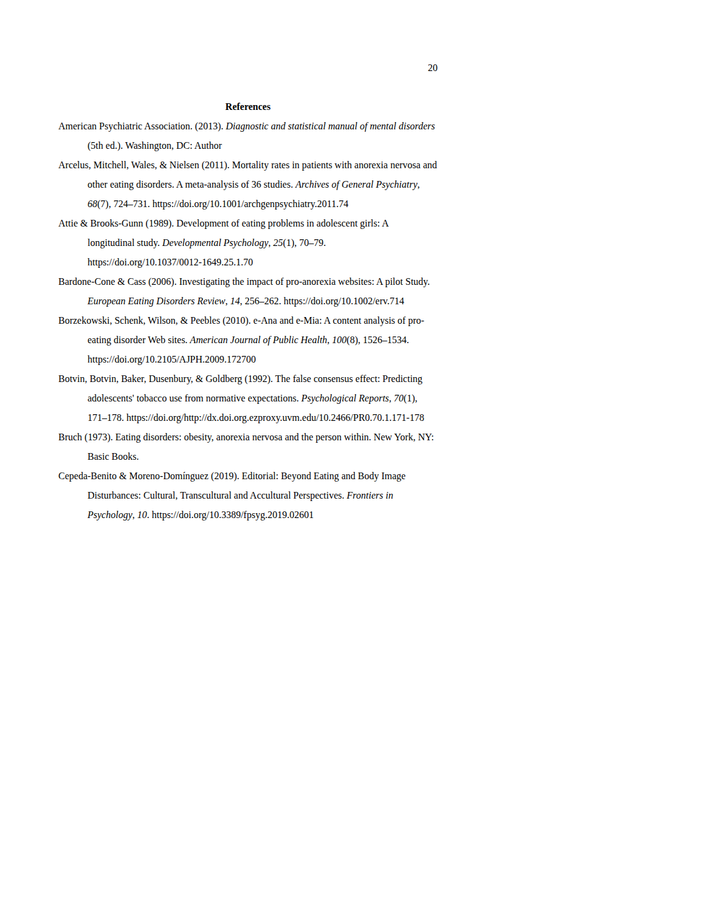20
References
American Psychiatric Association. (2013). Diagnostic and statistical manual of mental disorders (5th ed.). Washington, DC: Author
Arcelus, Mitchell, Wales, & Nielsen (2011). Mortality rates in patients with anorexia nervosa and other eating disorders. A meta-analysis of 36 studies. Archives of General Psychiatry, 68(7), 724–731. https://doi.org/10.1001/archgenpsychiatry.2011.74
Attie & Brooks-Gunn (1989). Development of eating problems in adolescent girls: A longitudinal study. Developmental Psychology, 25(1), 70–79. https://doi.org/10.1037/0012-1649.25.1.70
Bardone-Cone & Cass (2006). Investigating the impact of pro-anorexia websites: A pilot Study. European Eating Disorders Review, 14, 256–262. https://doi.org/10.1002/erv.714
Borzekowski, Schenk, Wilson, & Peebles (2010). e-Ana and e-Mia: A content analysis of pro-eating disorder Web sites. American Journal of Public Health, 100(8), 1526–1534. https://doi.org/10.2105/AJPH.2009.172700
Botvin, Botvin, Baker, Dusenbury, & Goldberg (1992). The false consensus effect: Predicting adolescents' tobacco use from normative expectations. Psychological Reports, 70(1), 171–178. https://doi.org/http://dx.doi.org.ezproxy.uvm.edu/10.2466/PR0.70.1.171-178
Bruch (1973). Eating disorders: obesity, anorexia nervosa and the person within. New York, NY: Basic Books.
Cepeda-Benito & Moreno-Domínguez (2019). Editorial: Beyond Eating and Body Image Disturbances: Cultural, Transcultural and Accultural Perspectives. Frontiers in Psychology, 10. https://doi.org/10.3389/fpsyg.2019.02601